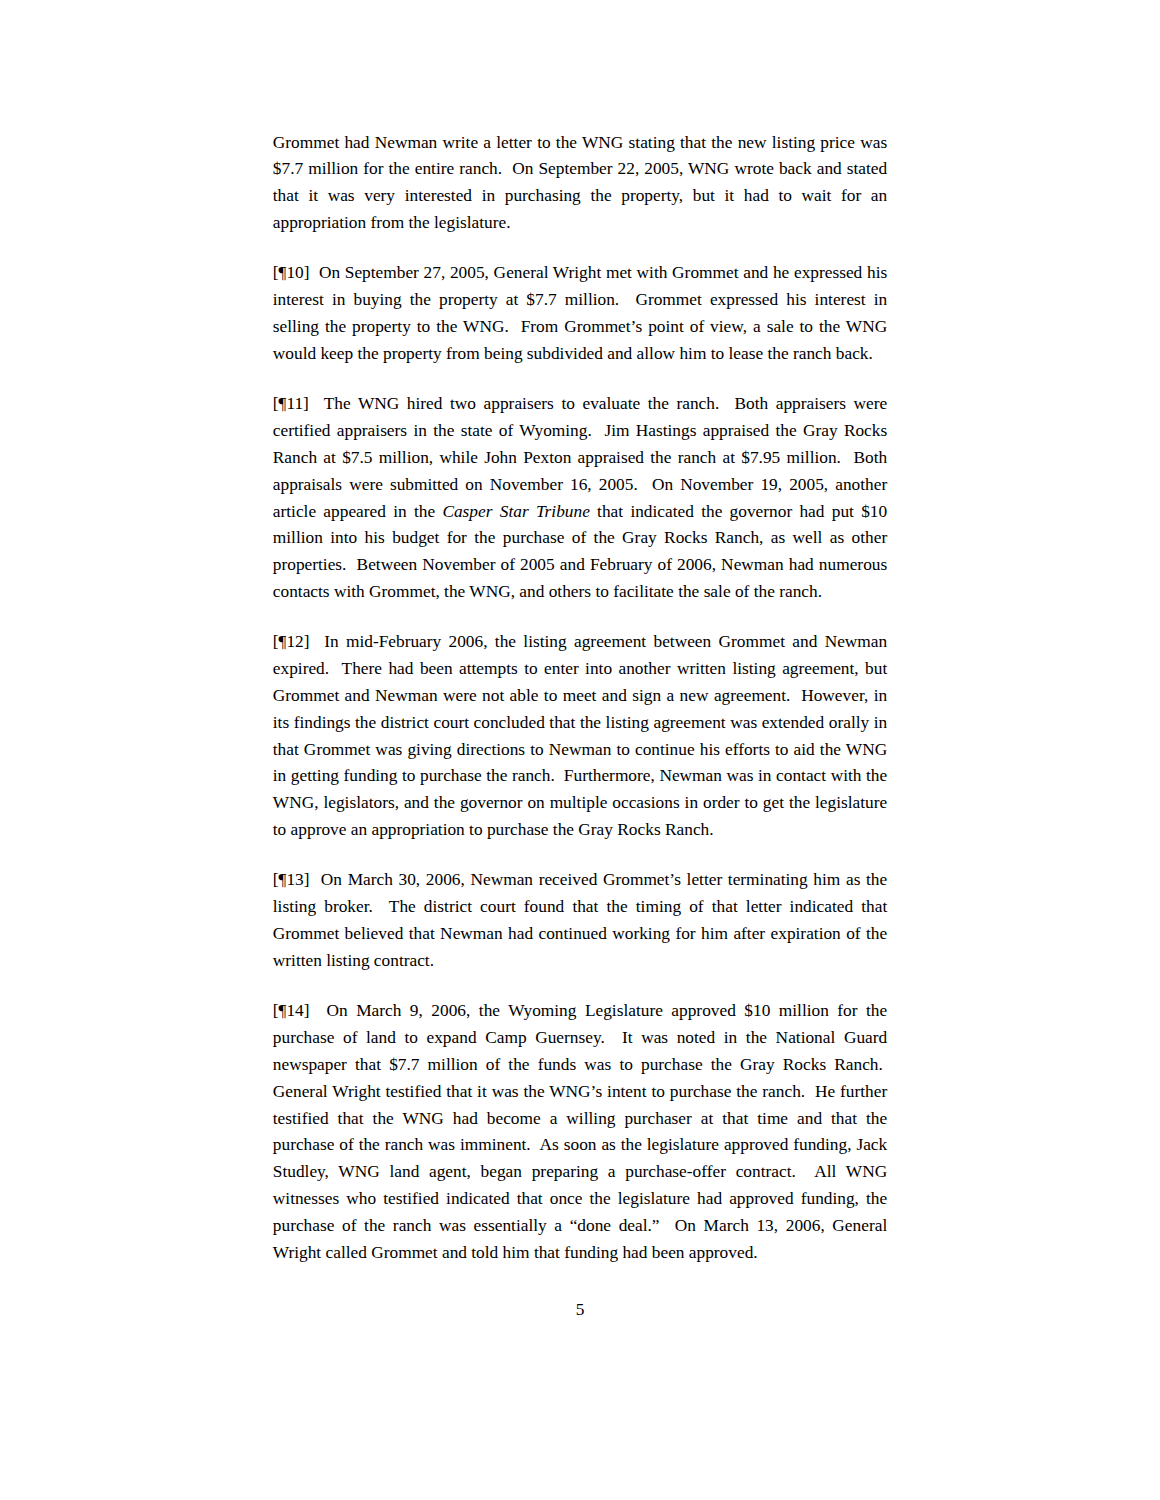Grommet had Newman write a letter to the WNG stating that the new listing price was $7.7 million for the entire ranch. On September 22, 2005, WNG wrote back and stated that it was very interested in purchasing the property, but it had to wait for an appropriation from the legislature.
[¶10] On September 27, 2005, General Wright met with Grommet and he expressed his interest in buying the property at $7.7 million. Grommet expressed his interest in selling the property to the WNG. From Grommet’s point of view, a sale to the WNG would keep the property from being subdivided and allow him to lease the ranch back.
[¶11] The WNG hired two appraisers to evaluate the ranch. Both appraisers were certified appraisers in the state of Wyoming. Jim Hastings appraised the Gray Rocks Ranch at $7.5 million, while John Pexton appraised the ranch at $7.95 million. Both appraisals were submitted on November 16, 2005. On November 19, 2005, another article appeared in the Casper Star Tribune that indicated the governor had put $10 million into his budget for the purchase of the Gray Rocks Ranch, as well as other properties. Between November of 2005 and February of 2006, Newman had numerous contacts with Grommet, the WNG, and others to facilitate the sale of the ranch.
[¶12] In mid-February 2006, the listing agreement between Grommet and Newman expired. There had been attempts to enter into another written listing agreement, but Grommet and Newman were not able to meet and sign a new agreement. However, in its findings the district court concluded that the listing agreement was extended orally in that Grommet was giving directions to Newman to continue his efforts to aid the WNG in getting funding to purchase the ranch. Furthermore, Newman was in contact with the WNG, legislators, and the governor on multiple occasions in order to get the legislature to approve an appropriation to purchase the Gray Rocks Ranch.
[¶13] On March 30, 2006, Newman received Grommet’s letter terminating him as the listing broker. The district court found that the timing of that letter indicated that Grommet believed that Newman had continued working for him after expiration of the written listing contract.
[¶14] On March 9, 2006, the Wyoming Legislature approved $10 million for the purchase of land to expand Camp Guernsey. It was noted in the National Guard newspaper that $7.7 million of the funds was to purchase the Gray Rocks Ranch. General Wright testified that it was the WNG’s intent to purchase the ranch. He further testified that the WNG had become a willing purchaser at that time and that the purchase of the ranch was imminent. As soon as the legislature approved funding, Jack Studley, WNG land agent, began preparing a purchase-offer contract. All WNG witnesses who testified indicated that once the legislature had approved funding, the purchase of the ranch was essentially a “done deal.” On March 13, 2006, General Wright called Grommet and told him that funding had been approved.
5